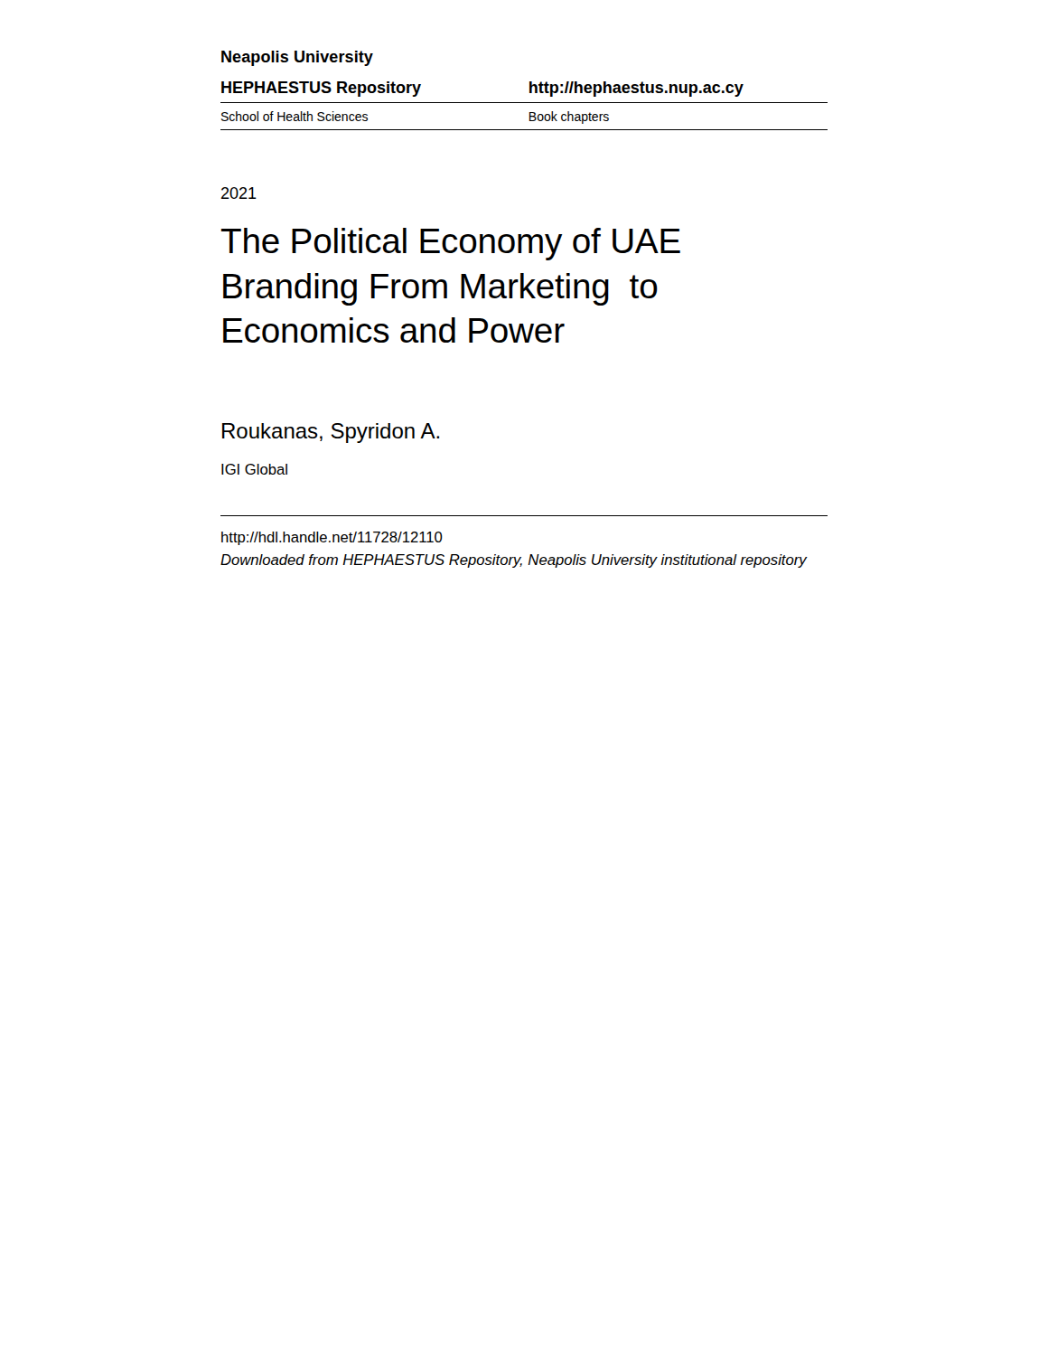Neapolis University
HEPHAESTUS Repository http://hephaestus.nup.ac.cy
School of Health Sciences Book chapters
2021
The Political Economy of UAE Branding From Marketing to Economics and Power
Roukanas, Spyridon A.
IGI Global
http://hdl.handle.net/11728/12110
Downloaded from HEPHAESTUS Repository, Neapolis University institutional repository